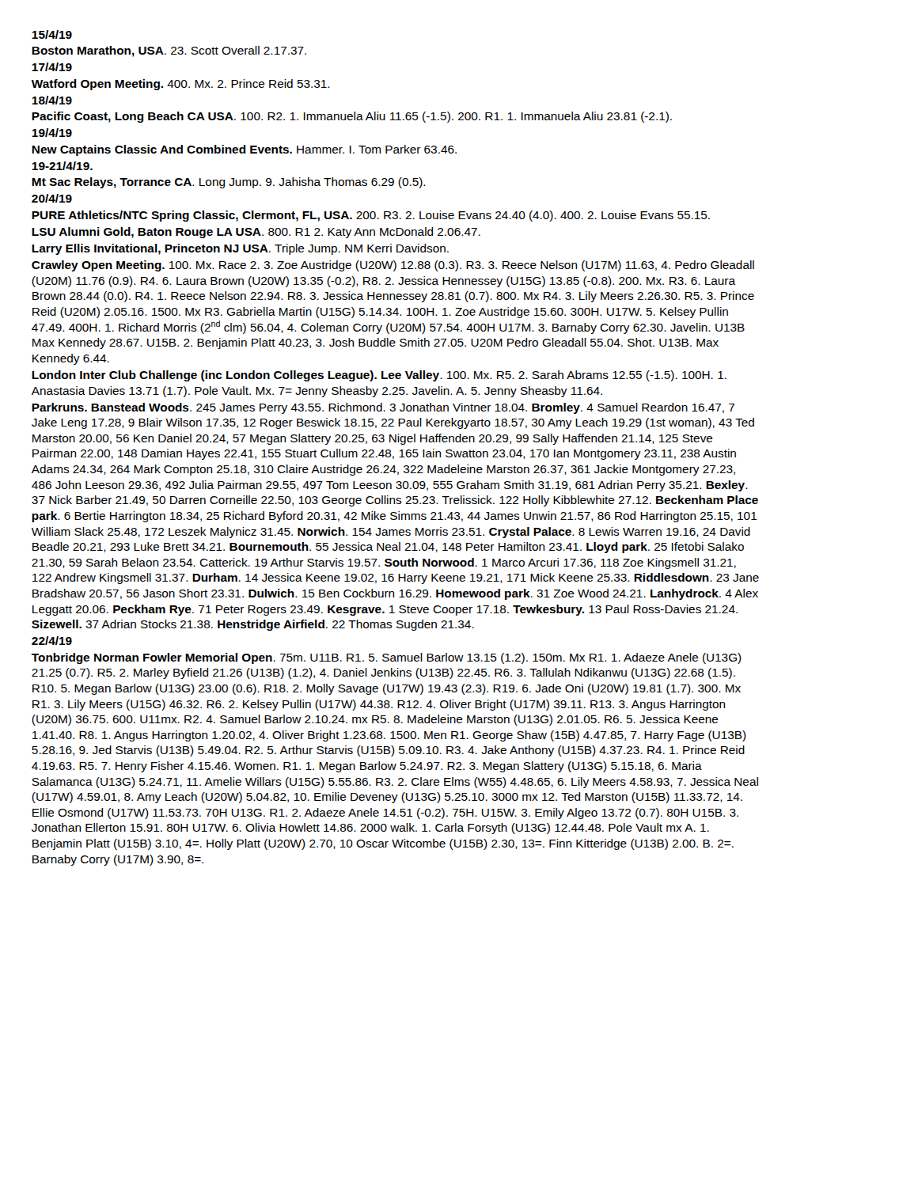15/4/19
Boston Marathon, USA. 23. Scott Overall 2.17.37.
17/4/19
Watford Open Meeting. 400. Mx. 2. Prince Reid 53.31.
18/4/19
Pacific Coast, Long Beach CA USA. 100. R2. 1. Immanuela Aliu 11.65 (-1.5). 200. R1. 1. Immanuela Aliu 23.81 (-2.1).
19/4/19
New Captains Classic And Combined Events. Hammer. I. Tom Parker 63.46.
19-21/4/19.
Mt Sac Relays, Torrance CA. Long Jump. 9. Jahisha Thomas 6.29 (0.5).
20/4/19
PURE Athletics/NTC Spring Classic, Clermont, FL, USA. 200. R3. 2. Louise Evans 24.40 (4.0). 400. 2. Louise Evans 55.15.
LSU Alumni Gold, Baton Rouge LA USA. 800. R1 2. Katy Ann McDonald 2.06.47.
Larry Ellis Invitational, Princeton NJ USA. Triple Jump. NM Kerri Davidson.
Crawley Open Meeting. 100. Mx. Race 2. 3. Zoe Austridge (U20W) 12.88 (0.3). R3. 3. Reece Nelson (U17M) 11.63, 4. Pedro Gleadall (U20M) 11.76 (0.9). R4. 6. Laura Brown (U20W) 13.35 (-0.2), R8. 2. Jessica Hennessey (U15G) 13.85 (-0.8). 200. Mx. R3. 6. Laura Brown 28.44 (0.0). R4. 1. Reece Nelson 22.94. R8. 3. Jessica Hennessey 28.81 (0.7). 800. Mx R4. 3. Lily Meers 2.26.30. R5. 3. Prince Reid (U20M) 2.05.16. 1500. Mx R3. Gabriella Martin (U15G) 5.14.34. 100H. 1. Zoe Austridge 15.60. 300H. U17W. 5. Kelsey Pullin 47.49. 400H. 1. Richard Morris (2nd clm) 56.04, 4. Coleman Corry (U20M) 57.54. 400H U17M. 3. Barnaby Corry 62.30. Javelin. U13B Max Kennedy 28.67. U15B. 2. Benjamin Platt 40.23, 3. Josh Buddle Smith 27.05. U20M Pedro Gleadall 55.04. Shot. U13B. Max Kennedy 6.44.
London Inter Club Challenge (inc London Colleges League). Lee Valley. 100. Mx. R5. 2. Sarah Abrams 12.55 (-1.5). 100H. 1. Anastasia Davies 13.71 (1.7). Pole Vault. Mx. 7= Jenny Sheasby 2.25. Javelin. A. 5. Jenny Sheasby 11.64.
Parkruns. Banstead Woods. 245 James Perry 43.55. Richmond. 3 Jonathan Vintner 18.04. Bromley. 4 Samuel Reardon 16.47, 7 Jake Leng 17.28, 9 Blair Wilson 17.35, 12 Roger Beswick 18.15, 22 Paul Kerekgyarto 18.57, 30 Amy Leach 19.29 (1st woman), 43 Ted Marston 20.00, 56 Ken Daniel 20.24, 57 Megan Slattery 20.25, 63 Nigel Haffenden 20.29, 99 Sally Haffenden 21.14, 125 Steve Pairman 22.00, 148 Damian Hayes 22.41, 155 Stuart Cullum 22.48, 165 Iain Swatton 23.04, 170 Ian Montgomery 23.11, 238 Austin Adams 24.34, 264 Mark Compton 25.18, 310 Claire Austridge 26.24, 322 Madeleine Marston 26.37, 361 Jackie Montgomery 27.23, 486 John Leeson 29.36, 492 Julia Pairman 29.55, 497 Tom Leeson 30.09, 555 Graham Smith 31.19, 681 Adrian Perry 35.21. Bexley. 37 Nick Barber 21.49, 50 Darren Corneille 22.50, 103 George Collins 25.23. Trelissick. 122 Holly Kibblewhite 27.12. Beckenham Place park. 6 Bertie Harrington 18.34, 25 Richard Byford 20.31, 42 Mike Simms 21.43, 44 James Unwin 21.57, 86 Rod Harrington 25.15, 101 William Slack 25.48, 172 Leszek Malynicz 31.45. Norwich. 154 James Morris 23.51. Crystal Palace. 8 Lewis Warren 19.16, 24 David Beadle 20.21, 293 Luke Brett 34.21. Bournemouth. 55 Jessica Neal 21.04, 148 Peter Hamilton 23.41. Lloyd park. 25 Ifetobi Salako 21.30, 59 Sarah Belaon 23.54. Catterick. 19 Arthur Starvis 19.57. South Norwood. 1 Marco Arcuri 17.36, 118 Zoe Kingsmell 31.21, 122 Andrew Kingsmell 31.37. Durham. 14 Jessica Keene 19.02, 16 Harry Keene 19.21, 171 Mick Keene 25.33. Riddlesdown. 23 Jane Bradshaw 20.57, 56 Jason Short 23.31. Dulwich. 15 Ben Cockburn 16.29. Homewood park. 31 Zoe Wood 24.21. Lanhydrock. 4 Alex Leggatt 20.06. Peckham Rye. 71 Peter Rogers 23.49. Kesgrave. 1 Steve Cooper 17.18. Tewkesbury. 13 Paul Ross-Davies 21.24. Sizewell. 37 Adrian Stocks 21.38. Henstridge Airfield. 22 Thomas Sugden 21.34.
22/4/19
Tonbridge Norman Fowler Memorial Open. 75m. U11B. R1. 5. Samuel Barlow 13.15 (1.2). 150m. Mx R1. 1. Adaeze Anele (U13G) 21.25 (0.7). R5. 2. Marley Byfield 21.26 (U13B) (1.2), 4. Daniel Jenkins (U13B) 22.45. R6. 3. Tallulah Ndikanwu (U13G) 22.68 (1.5). R10. 5. Megan Barlow (U13G) 23.00 (0.6). R18. 2. Molly Savage (U17W) 19.43 (2.3). R19. 6. Jade Oni (U20W) 19.81 (1.7). 300. Mx R1. 3. Lily Meers (U15G) 46.32. R6. 2. Kelsey Pullin (U17W) 44.38. R12. 4. Oliver Bright (U17M) 39.11. R13. 3. Angus Harrington (U20M) 36.75. 600. U11mx. R2. 4. Samuel Barlow 2.10.24. mx R5. 8. Madeleine Marston (U13G) 2.01.05. R6. 5. Jessica Keene 1.41.40. R8. 1. Angus Harrington 1.20.02, 4. Oliver Bright 1.23.68. 1500. Men R1. George Shaw (15B) 4.47.85, 7. Harry Fage (U13B) 5.28.16, 9. Jed Starvis (U13B) 5.49.04. R2. 5. Arthur Starvis (U15B) 5.09.10. R3. 4. Jake Anthony (U15B) 4.37.23. R4. 1. Prince Reid 4.19.63. R5. 7. Henry Fisher 4.15.46. Women. R1. 1. Megan Barlow 5.24.97. R2. 3. Megan Slattery (U13G) 5.15.18, 6. Maria Salamanca (U13G) 5.24.71, 11. Amelie Willars (U15G) 5.55.86. R3. 2. Clare Elms (W55) 4.48.65, 6. Lily Meers 4.58.93, 7. Jessica Neal (U17W) 4.59.01, 8. Amy Leach (U20W) 5.04.82, 10. Emilie Deveney (U13G) 5.25.10. 3000 mx 12. Ted Marston (U15B) 11.33.72, 14. Ellie Osmond (U17W) 11.53.73. 70H U13G. R1. 2. Adaeze Anele 14.51 (-0.2). 75H. U15W. 3. Emily Algeo 13.72 (0.7). 80H U15B. 3. Jonathan Ellerton 15.91. 80H U17W. 6. Olivia Howlett 14.86. 2000 walk. 1. Carla Forsyth (U13G) 12.44.48. Pole Vault mx A. 1. Benjamin Platt (U15B) 3.10, 4=. Holly Platt (U20W) 2.70, 10 Oscar Witcombe (U15B) 2.30, 13=. Finn Kitteridge (U13B) 2.00. B. 2=. Barnaby Corry (U17M) 3.90, 8=.